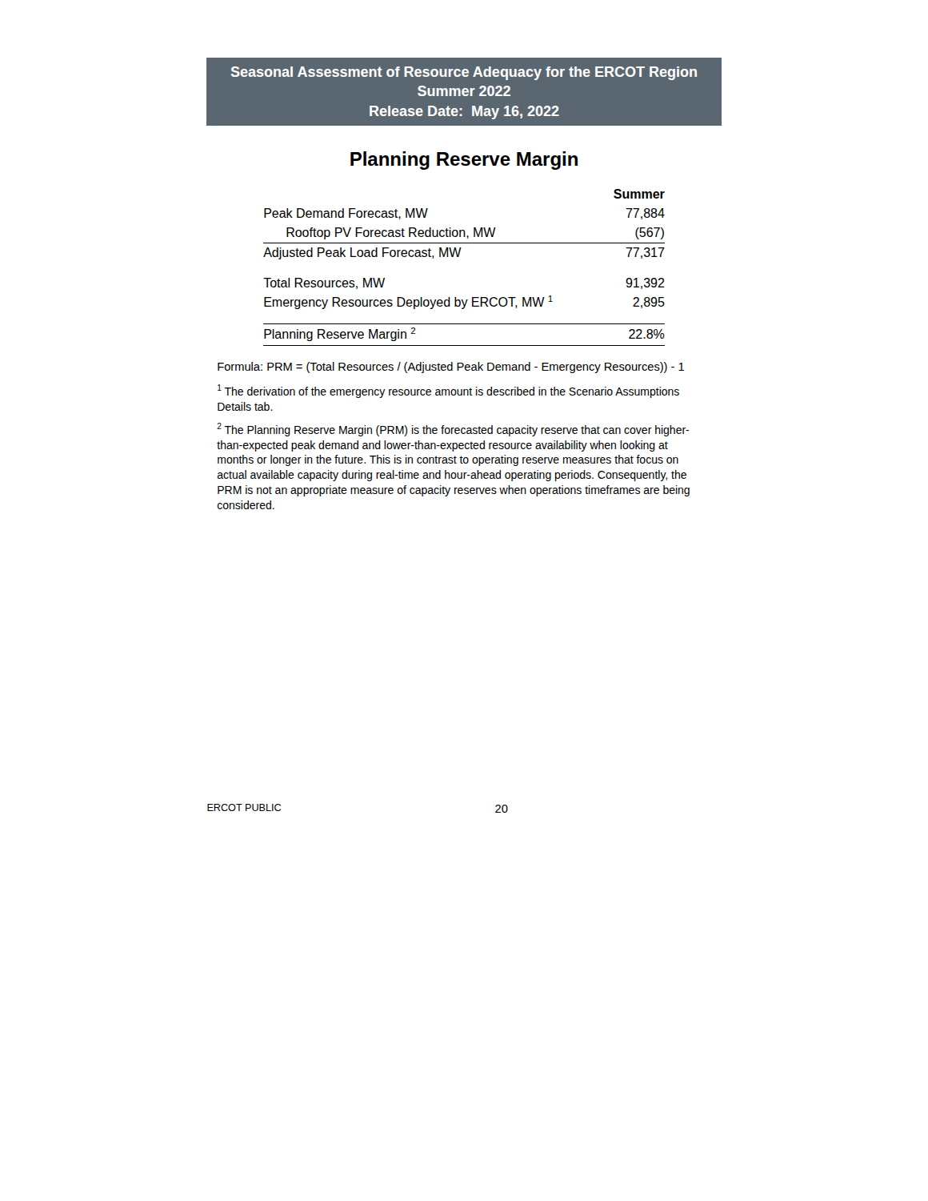Seasonal Assessment of Resource Adequacy for the ERCOT Region
Summer 2022
Release Date: May 16, 2022
Planning Reserve Margin
| | Summer |
| Peak Demand Forecast, MW | 77,884 |
| Rooftop PV Forecast Reduction, MW | (567) |
| Adjusted Peak Load Forecast, MW | 77,317 |
| Total Resources, MW | 91,392 |
| Emergency Resources Deployed by ERCOT, MW 1 | 2,895 |
| Planning Reserve Margin 2 | 22.8% |
Formula: PRM = (Total Resources / (Adjusted Peak Demand - Emergency Resources)) - 1
1 The derivation of the emergency resource amount is described in the Scenario Assumptions Details tab.
2 The Planning Reserve Margin (PRM) is the forecasted capacity reserve that can cover higher-than-expected peak demand and lower-than-expected resource availability when looking at months or longer in the future. This is in contrast to operating reserve measures that focus on actual available capacity during real-time and hour-ahead operating periods. Consequently, the PRM is not an appropriate measure of capacity reserves when operations timeframes are being considered.
ERCOT PUBLIC
20